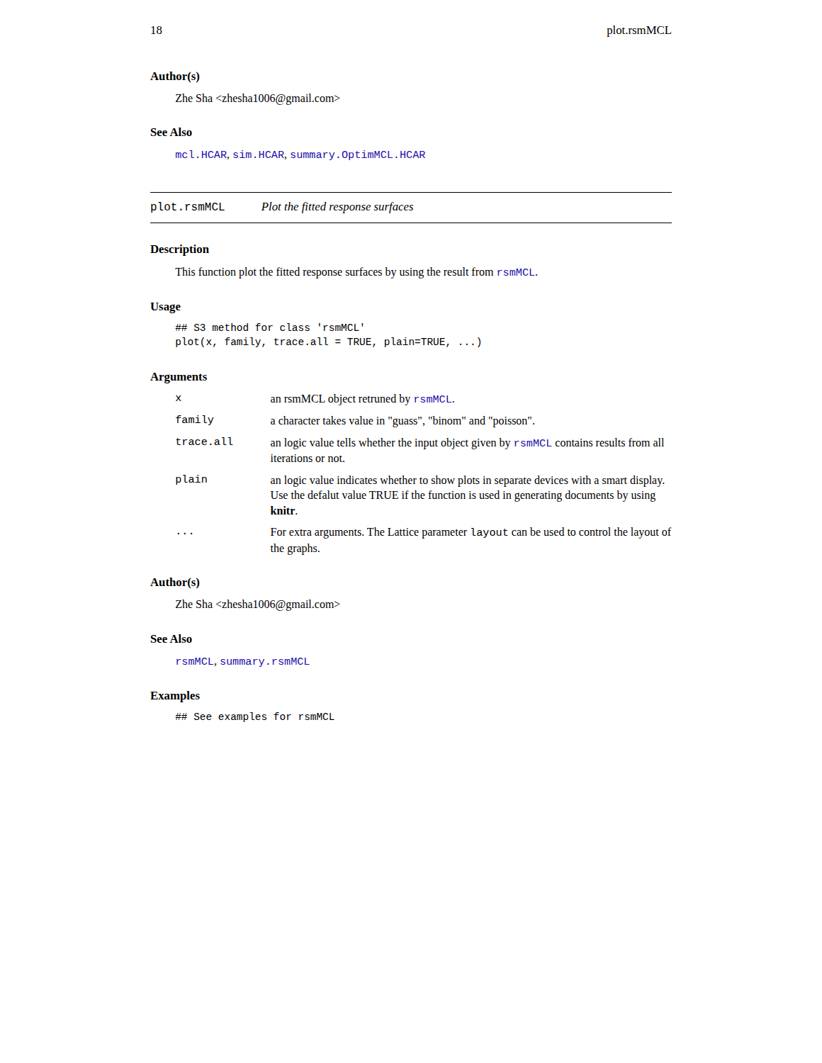18 plot.rsmMCL
Author(s)
Zhe Sha <zhesha1006@gmail.com>
See Also
mcl.HCAR, sim.HCAR, summary.OptimMCL.HCAR
plot.rsmMCL Plot the fitted response surfaces
Description
This function plot the fitted response surfaces by using the result from rsmMCL.
Usage
## S3 method for class 'rsmMCL'
plot(x, family, trace.all = TRUE, plain=TRUE, ...)
Arguments
x
an rsmMCL object retruned by rsmMCL.
family
a character takes value in "guass", "binom" and "poisson".
trace.all
an logic value tells whether the input object given by rsmMCL contains results from all iterations or not.
plain
an logic value indicates whether to show plots in separate devices with a smart display. Use the defalut value TRUE if the function is used in generating documents by using knitr.
...
For extra arguments. The Lattice parameter layout can be used to control the layout of the graphs.
Author(s)
Zhe Sha <zhesha1006@gmail.com>
See Also
rsmMCL, summary.rsmMCL
Examples
## See examples for rsmMCL